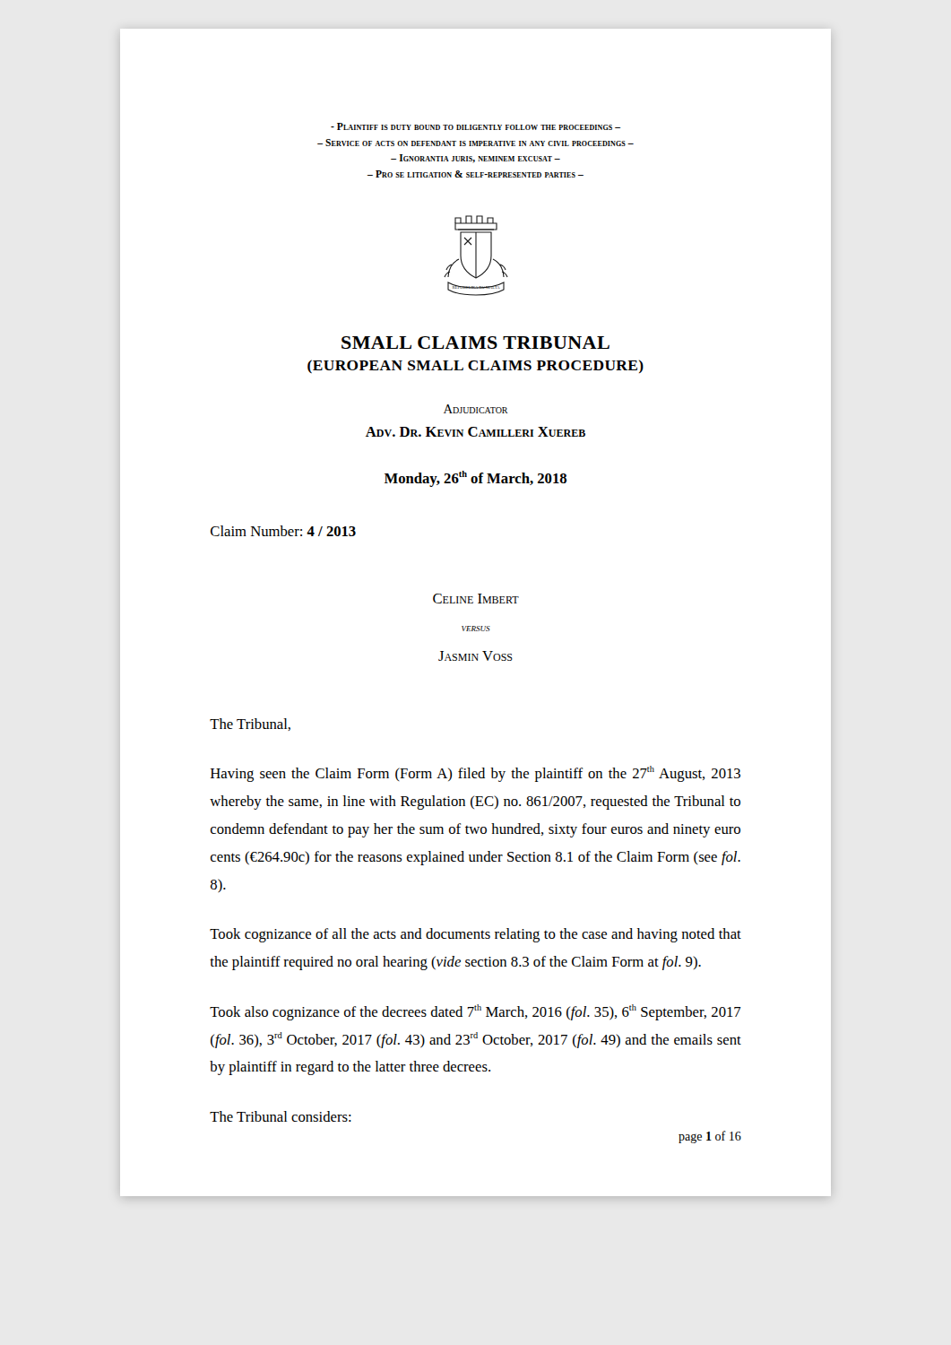- Plaintiff is duty bound to diligently follow the proceedings –
– Service of acts on defendant is imperative in any civil proceedings –
– Ignorantia juris, neminem excusat –
– Pro se litigation & self-represented parties –
REPUBBLIKA TA' MALTA
SMALL CLAIMS TRIBUNAL (EUROPEAN SMALL CLAIMS PROCEDURE)
Adjudicator
Adv. Dr. Kevin Camilleri Xuereb
Monday, 26th of March, 2018
Claim Number: 4 / 2013
Celine Imbert
versus
Jasmin Voss
The Tribunal,
Having seen the Claim Form (Form A) filed by the plaintiff on the 27th August, 2013 whereby the same, in line with Regulation (EC) no. 861/2007, requested the Tribunal to condemn defendant to pay her the sum of two hundred, sixty four euros and ninety euro cents (€264.90c) for the reasons explained under Section 8.1 of the Claim Form (see fol. 8).
Took cognizance of all the acts and documents relating to the case and having noted that the plaintiff required no oral hearing (vide section 8.3 of the Claim Form at fol. 9).
Took also cognizance of the decrees dated 7th March, 2016 (fol. 35), 6th September, 2017 (fol. 36), 3rd October, 2017 (fol. 43) and 23rd October, 2017 (fol. 49) and the emails sent by plaintiff in regard to the latter three decrees.
The Tribunal considers:
page 1 of 16